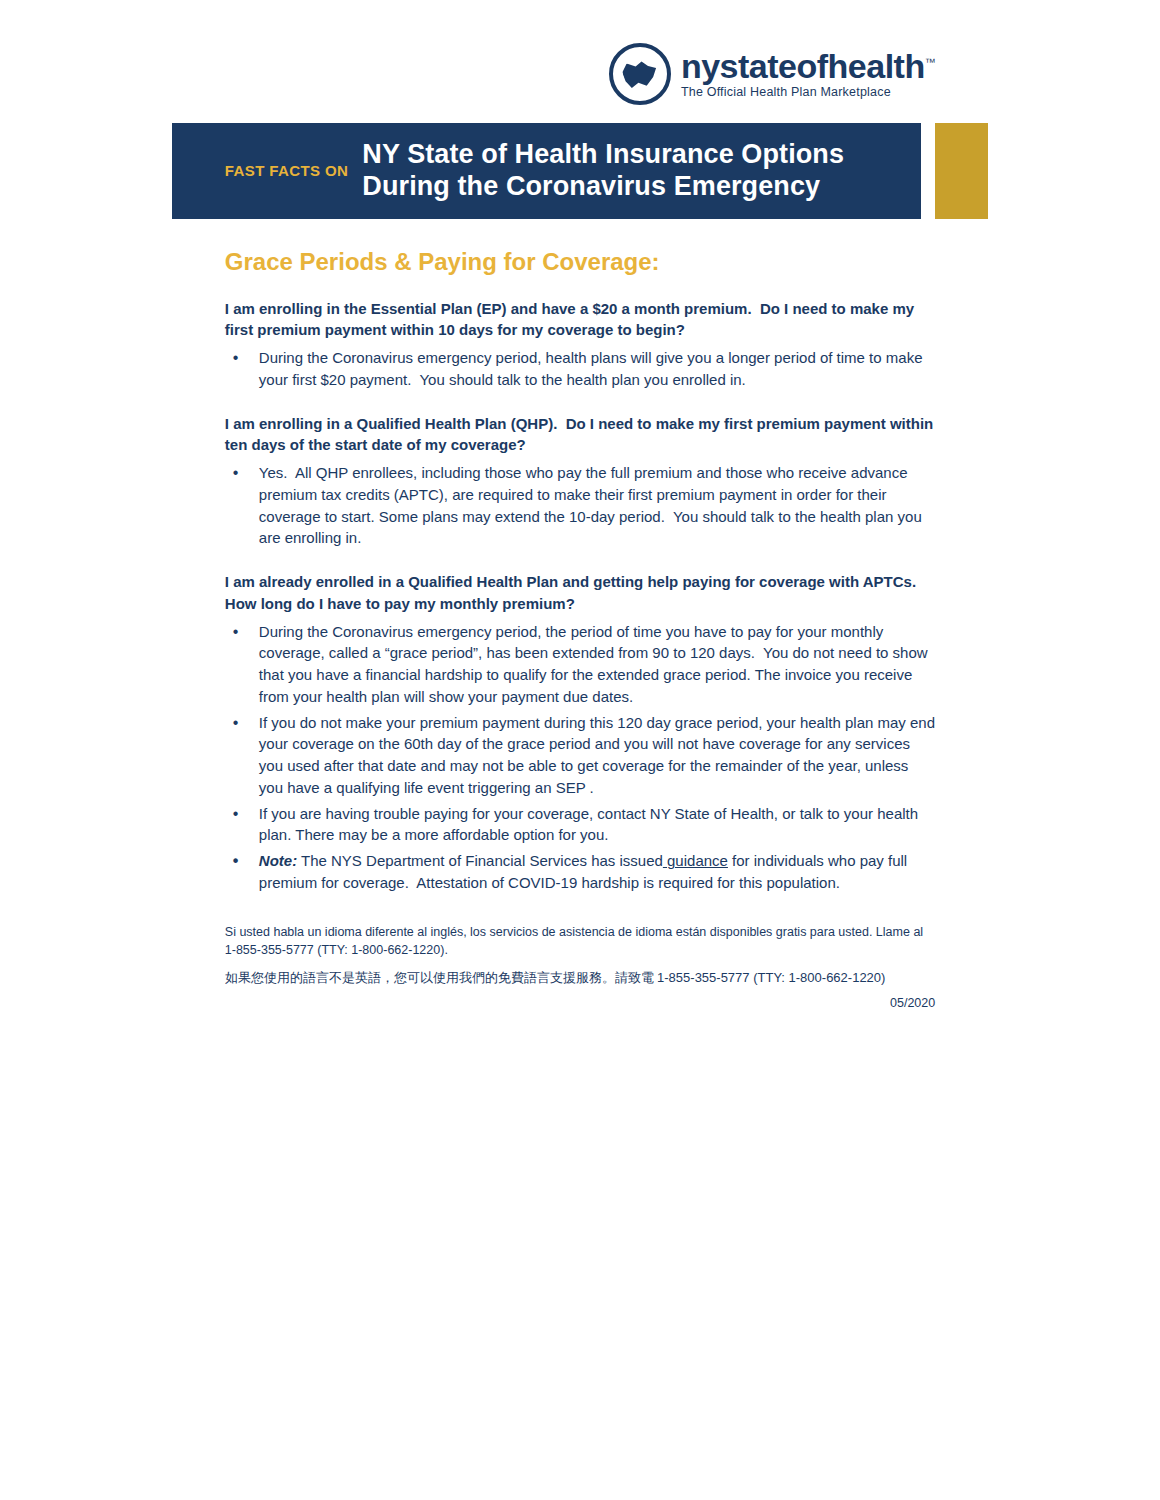nystateofhealth™
The Official Health Plan Marketplace
FAST FACTS ON
NY State of Health Insurance Options
During the Coronavirus Emergency
Grace Periods & Paying for Coverage:
I am enrolling in the Essential Plan (EP) and have a $20 a month premium. Do I need to make my first premium payment within 10 days for my coverage to begin?
During the Coronavirus emergency period, health plans will give you a longer period of time to make your first $20 payment. You should talk to the health plan you enrolled in.
I am enrolling in a Qualified Health Plan (QHP). Do I need to make my first premium payment within ten days of the start date of my coverage?
Yes. All QHP enrollees, including those who pay the full premium and those who receive advance premium tax credits (APTC), are required to make their first premium payment in order for their coverage to start. Some plans may extend the 10-day period. You should talk to the health plan you are enrolling in.
I am already enrolled in a Qualified Health Plan and getting help paying for coverage with APTCs.
How long do I have to pay my monthly premium?
During the Coronavirus emergency period, the period of time you have to pay for your monthly coverage, called a “grace period”, has been extended from 90 to 120 days. You do not need to show that you have a financial hardship to qualify for the extended grace period. The invoice you receive from your health plan will show your payment due dates.
If you do not make your premium payment during this 120 day grace period, your health plan may end your coverage on the 60th day of the grace period and you will not have coverage for any services you used after that date and may not be able to get coverage for the remainder of the year, unless you have a qualifying life event triggering an SEP .
If you are having trouble paying for your coverage, contact NY State of Health, or talk to your health plan. There may be a more affordable option for you.
Note: The NYS Department of Financial Services has issued guidance for individuals who pay full premium for coverage. Attestation of COVID-19 hardship is required for this population.
Si usted habla un idioma diferente al inglés, los servicios de asistencia de idioma están disponibles gratis para usted. Llame al 1-855-355-5777 (TTY: 1-800-662-1220).
如果您使用的語言不是英語，您可以使用我們的免費語言支援服務。請致電 1-855-355-5777 (TTY: 1-800-662-1220)
05/2020